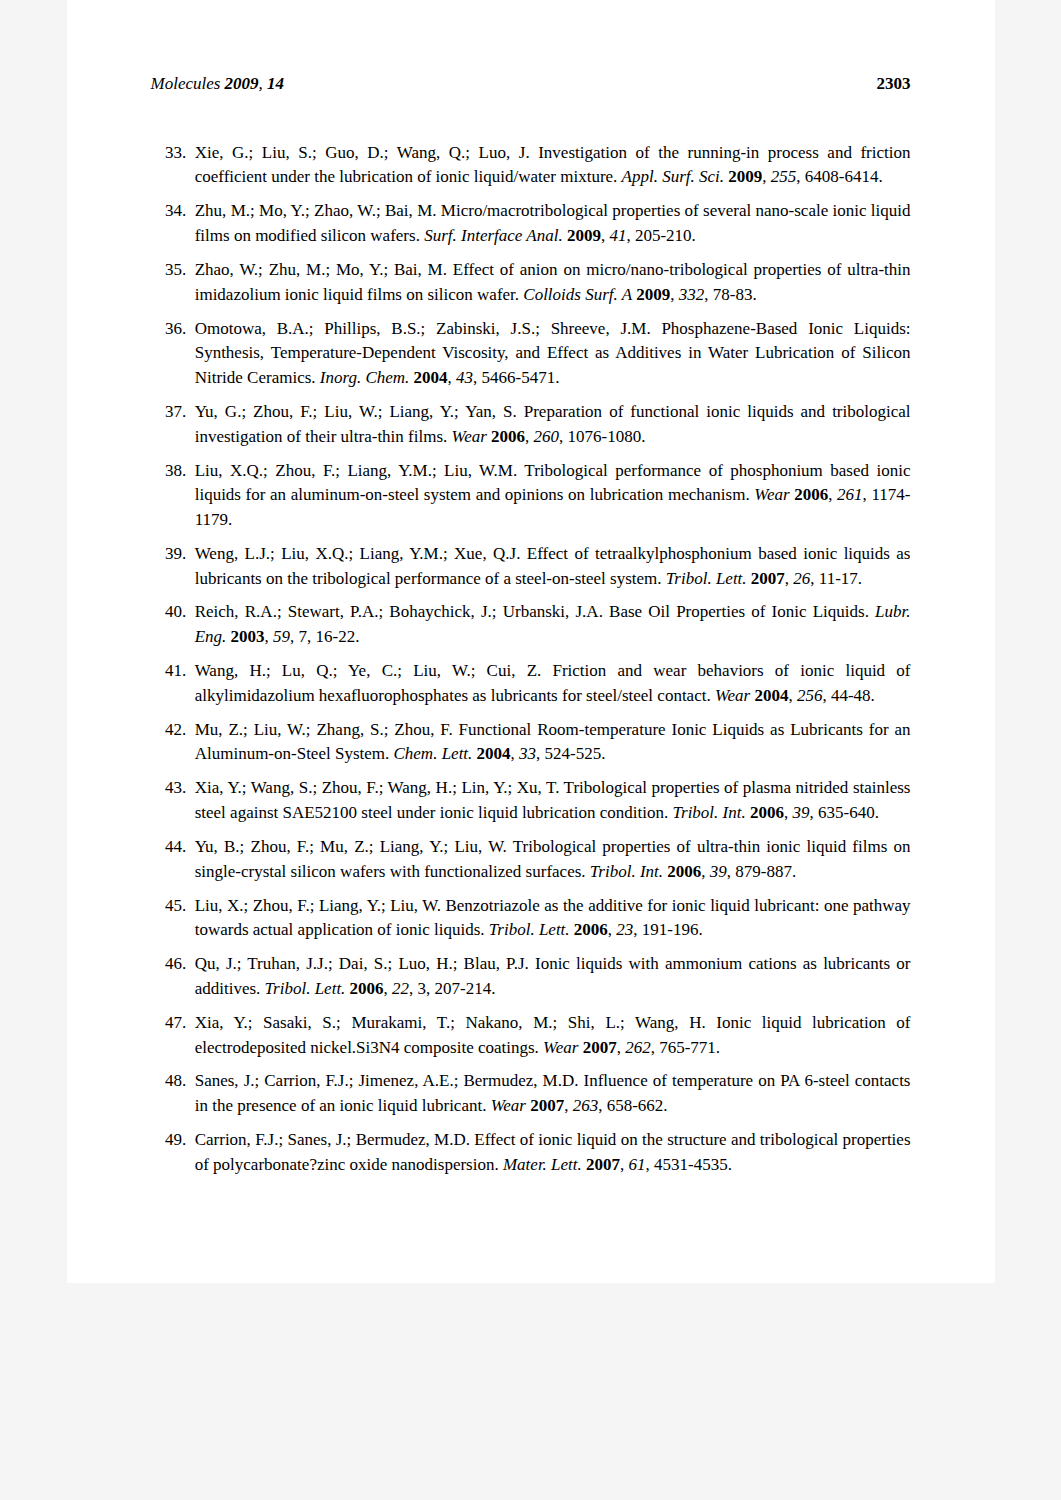Molecules 2009, 14 2303
33. Xie, G.; Liu, S.; Guo, D.; Wang, Q.; Luo, J. Investigation of the running-in process and friction coefficient under the lubrication of ionic liquid/water mixture. Appl. Surf. Sci. 2009, 255, 6408-6414.
34. Zhu, M.; Mo, Y.; Zhao, W.; Bai, M. Micro/macrotribological properties of several nano-scale ionic liquid films on modified silicon wafers. Surf. Interface Anal. 2009, 41, 205-210.
35. Zhao, W.; Zhu, M.; Mo, Y.; Bai, M. Effect of anion on micro/nano-tribological properties of ultra-thin imidazolium ionic liquid films on silicon wafer. Colloids Surf. A 2009, 332, 78-83.
36. Omotowa, B.A.; Phillips, B.S.; Zabinski, J.S.; Shreeve, J.M. Phosphazene-Based Ionic Liquids: Synthesis, Temperature-Dependent Viscosity, and Effect as Additives in Water Lubrication of Silicon Nitride Ceramics. Inorg. Chem. 2004, 43, 5466-5471.
37. Yu, G.; Zhou, F.; Liu, W.; Liang, Y.; Yan, S. Preparation of functional ionic liquids and tribological investigation of their ultra-thin films. Wear 2006, 260, 1076-1080.
38. Liu, X.Q.; Zhou, F.; Liang, Y.M.; Liu, W.M. Tribological performance of phosphonium based ionic liquids for an aluminum-on-steel system and opinions on lubrication mechanism. Wear 2006, 261, 1174-1179.
39. Weng, L.J.; Liu, X.Q.; Liang, Y.M.; Xue, Q.J. Effect of tetraalkylphosphonium based ionic liquids as lubricants on the tribological performance of a steel-on-steel system. Tribol. Lett. 2007, 26, 11-17.
40. Reich, R.A.; Stewart, P.A.; Bohaychick, J.; Urbanski, J.A. Base Oil Properties of Ionic Liquids. Lubr. Eng. 2003, 59, 7, 16-22.
41. Wang, H.; Lu, Q.; Ye, C.; Liu, W.; Cui, Z. Friction and wear behaviors of ionic liquid of alkylimidazolium hexafluorophosphates as lubricants for steel/steel contact. Wear 2004, 256, 44-48.
42. Mu, Z.; Liu, W.; Zhang, S.; Zhou, F. Functional Room-temperature Ionic Liquids as Lubricants for an Aluminum-on-Steel System. Chem. Lett. 2004, 33, 524-525.
43. Xia, Y.; Wang, S.; Zhou, F.; Wang, H.; Lin, Y.; Xu, T. Tribological properties of plasma nitrided stainless steel against SAE52100 steel under ionic liquid lubrication condition. Tribol. Int. 2006, 39, 635-640.
44. Yu, B.; Zhou, F.; Mu, Z.; Liang, Y.; Liu, W. Tribological properties of ultra-thin ionic liquid films on single-crystal silicon wafers with functionalized surfaces. Tribol. Int. 2006, 39, 879-887.
45. Liu, X.; Zhou, F.; Liang, Y.; Liu, W. Benzotriazole as the additive for ionic liquid lubricant: one pathway towards actual application of ionic liquids. Tribol. Lett. 2006, 23, 191-196.
46. Qu, J.; Truhan, J.J.; Dai, S.; Luo, H.; Blau, P.J. Ionic liquids with ammonium cations as lubricants or additives. Tribol. Lett. 2006, 22, 3, 207-214.
47. Xia, Y.; Sasaki, S.; Murakami, T.; Nakano, M.; Shi, L.; Wang, H. Ionic liquid lubrication of electrodeposited nickel.Si3N4 composite coatings. Wear 2007, 262, 765-771.
48. Sanes, J.; Carrion, F.J.; Jimenez, A.E.; Bermudez, M.D. Influence of temperature on PA 6-steel contacts in the presence of an ionic liquid lubricant. Wear 2007, 263, 658-662.
49. Carrion, F.J.; Sanes, J.; Bermudez, M.D. Effect of ionic liquid on the structure and tribological properties of polycarbonate?zinc oxide nanodispersion. Mater. Lett. 2007, 61, 4531-4535.